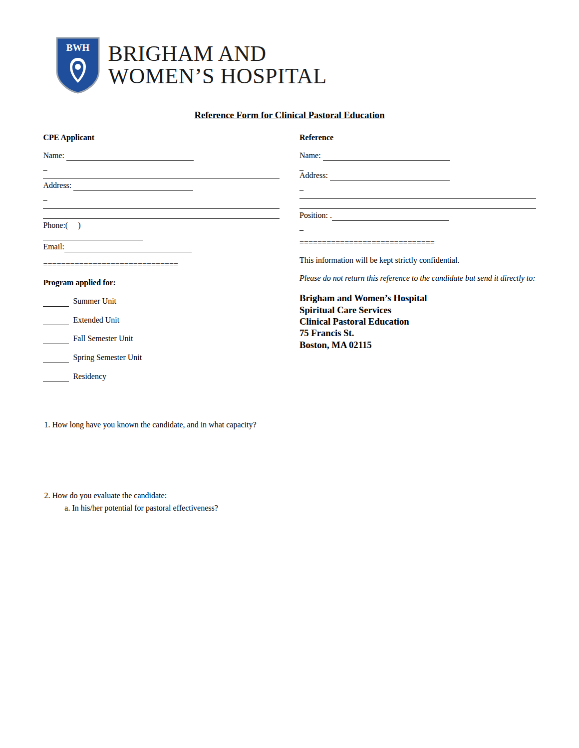BWH
BRIGHAM AND
WOMEN’S HOSPITAL
Reference Form for Clinical Pastoral Education
CPE Applicant
Name:
_
Address:
_
Phone:( )
Email:
==============================
Program applied for:
Summer Unit
Extended Unit
Fall Semester Unit
Spring Semester Unit
Residency
Reference
Name:
_
Address:
_
Position: .
_
==============================
This information will be kept strictly confidential.
Please do not return this reference to the candidate but send it directly to:
Brigham and Women’s Hospital
Spiritual Care Services
Clinical Pastoral Education
75 Francis St.
Boston, MA 02115
How long have you known the candidate, and in what capacity?
How do you evaluate the candidate:
In his/her potential for pastoral effectiveness?